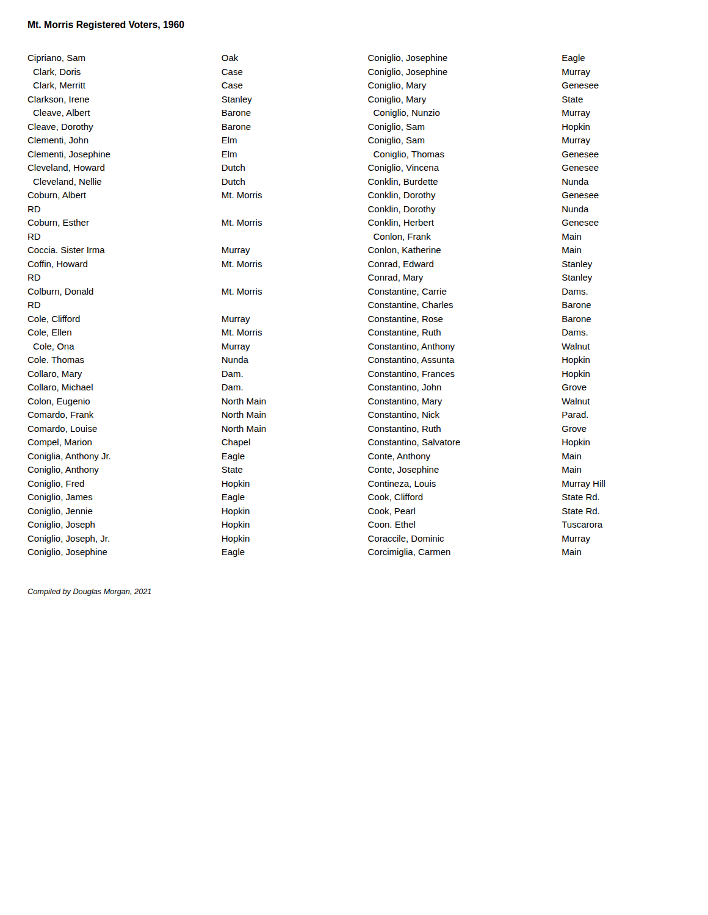Mt. Morris Registered Voters, 1960
| Cipriano, Sam | Oak |
| Clark, Doris | Case |
| Clark, Merritt | Case |
| Clarkson, Irene | Stanley |
| Cleave, Albert | Barone |
| Cleave, Dorothy | Barone |
| Clementi, John | Elm |
| Clementi, Josephine | Elm |
| Cleveland, Howard | Dutch |
| Cleveland, Nellie | Dutch |
| Coburn, Albert | Mt. Morris |
| RD | |
| Coburn, Esther | Mt. Morris |
| RD | |
| Coccia. Sister Irma | Murray |
| Coffin, Howard | Mt. Morris |
| RD | |
| Colburn, Donald | Mt. Morris |
| RD | |
| Cole, Clifford | Murray |
| Cole, Ellen | Mt. Morris |
| Cole, Ona | Murray |
| Cole. Thomas | Nunda |
| Collaro, Mary | Dam. |
| Collaro, Michael | Dam. |
| Colon, Eugenio | North Main |
| Comardo, Frank | North Main |
| Comardo, Louise | North Main |
| Compel, Marion | Chapel |
| Coniglia, Anthony Jr. | Eagle |
| Coniglio, Anthony | State |
| Coniglio, Fred | Hopkin |
| Coniglio, James | Eagle |
| Coniglio, Jennie | Hopkin |
| Coniglio, Joseph | Hopkin |
| Coniglio, Joseph, Jr. | Hopkin |
| Coniglio, Josephine | Eagle |
| Coniglio, Josephine | Eagle |
| Coniglio, Josephine | Murray |
| Coniglio, Mary | Genesee |
| Coniglio, Mary | State |
| Coniglio, Nunzio | Murray |
| Coniglio, Sam | Hopkin |
| Coniglio, Sam | Murray |
| Coniglio, Thomas | Genesee |
| Coniglio, Vincena | Genesee |
| Conklin, Burdette | Nunda |
| Conklin, Dorothy | Genesee |
| Conklin, Dorothy | Nunda |
| Conklin, Herbert | Genesee |
| Conlon, Frank | Main |
| Conlon, Katherine | Main |
| Conrad, Edward | Stanley |
| Conrad, Mary | Stanley |
| Constantine, Carrie | Dams. |
| Constantine, Charles | Barone |
| Constantine, Rose | Barone |
| Constantine, Ruth | Dams. |
| Constantino, Anthony | Walnut |
| Constantino, Assunta | Hopkin |
| Constantino, Frances | Hopkin |
| Constantino, John | Grove |
| Constantino, Mary | Walnut |
| Constantino, Nick | Parad. |
| Constantino, Ruth | Grove |
| Constantino, Salvatore | Hopkin |
| Conte, Anthony | Main |
| Conte, Josephine | Main |
| Contineza, Louis | Murray Hill |
| Cook, Clifford | State Rd. |
| Cook, Pearl | State Rd. |
| Coon. Ethel | Tuscarora |
| Coraccile, Dominic | Murray |
| Corcimiglia, Carmen | Main |
Compiled by Douglas Morgan, 2021